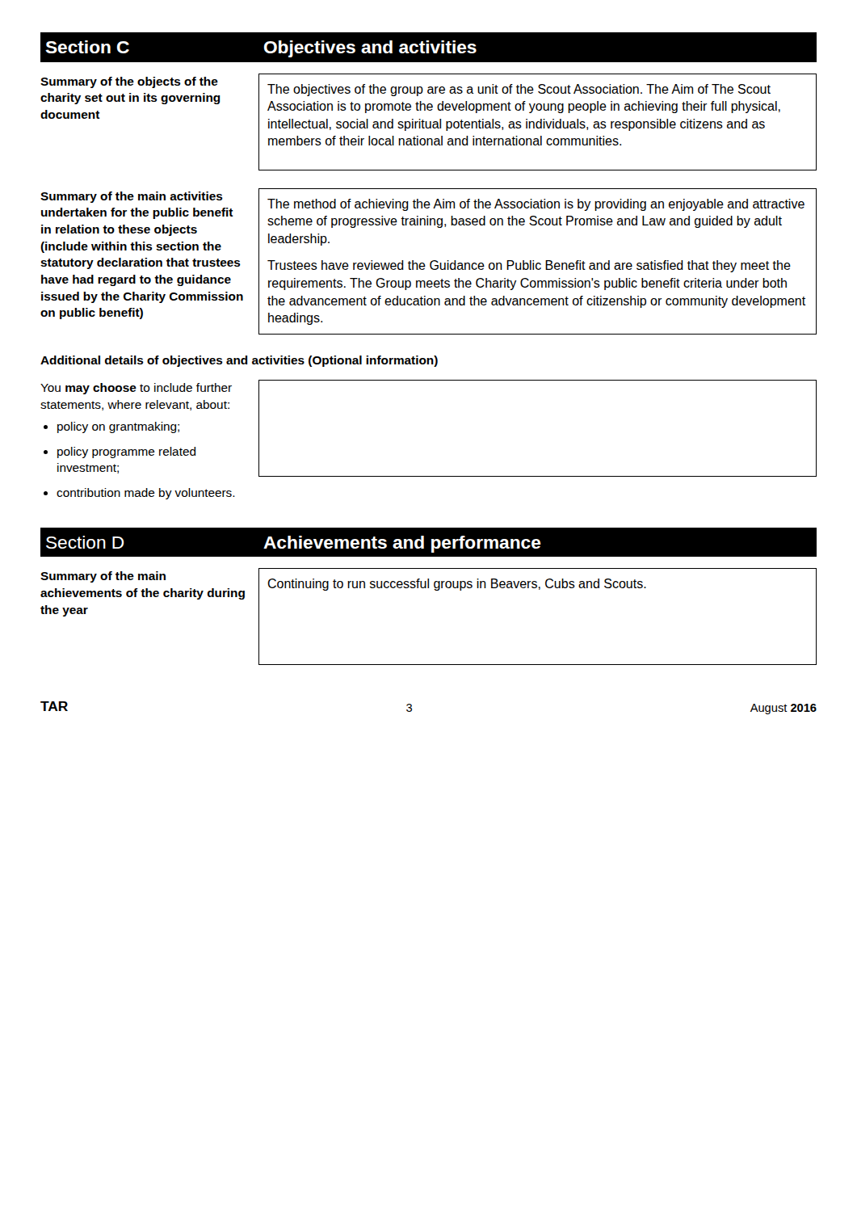Section C Objectives and activities
Summary of the objects of the charity set out in its governing document
The objectives of the group are as a unit of the Scout Association. The Aim of The Scout Association is to promote the development of young people in achieving their full physical, intellectual, social and spiritual potentials, as individuals, as responsible citizens and as members of their local national and international communities.
Summary of the main activities undertaken for the public benefit in relation to these objects (include within this section the statutory declaration that trustees have had regard to the guidance issued by the Charity Commission on public benefit)
The method of achieving the Aim of the Association is by providing an enjoyable and attractive scheme of progressive training, based on the Scout Promise and Law and guided by adult leadership.
Trustees have reviewed the Guidance on Public Benefit and are satisfied that they meet the requirements. The Group meets the Charity Commission's public benefit criteria under both the advancement of education and the advancement of citizenship or community development headings.
Additional details of objectives and activities (Optional information)
You may choose to include further statements, where relevant, about:
policy on grantmaking;
policy programme related investment;
contribution made by volunteers.
Section D Achievements and performance
Summary of the main achievements of the charity during the year
Continuing to run successful groups in Beavers, Cubs and Scouts.
TAR
3
August 2016